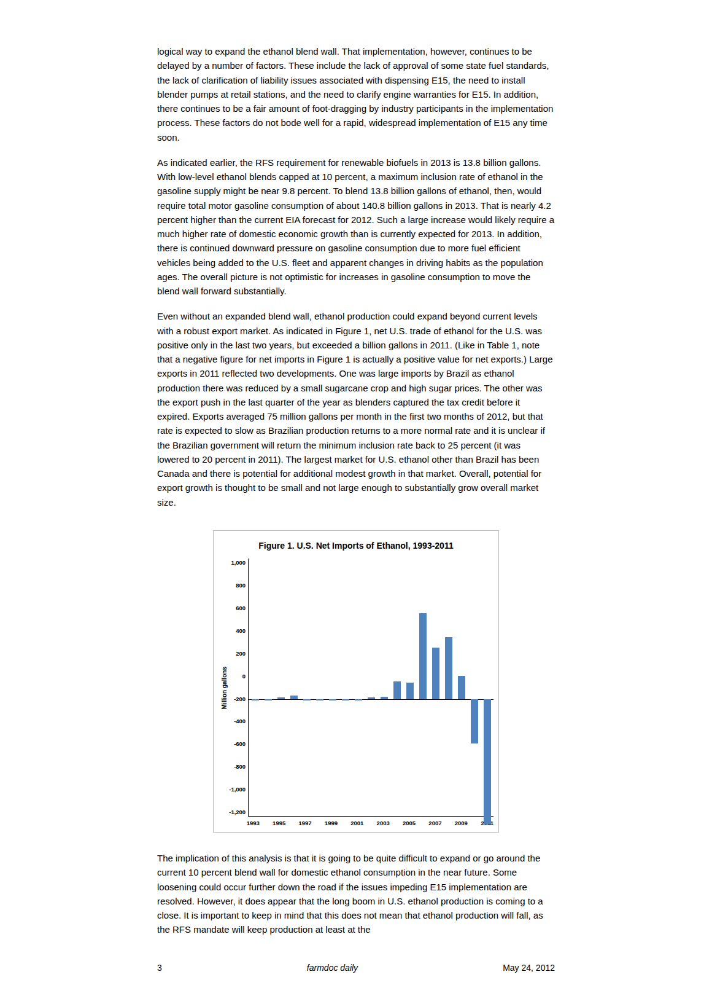logical way to expand the ethanol blend wall. That implementation, however, continues to be delayed by a number of factors. These include the lack of approval of some state fuel standards, the lack of clarification of liability issues associated with dispensing E15, the need to install blender pumps at retail stations, and the need to clarify engine warranties for E15. In addition, there continues to be a fair amount of foot-dragging by industry participants in the implementation process. These factors do not bode well for a rapid, widespread implementation of E15 any time soon.
As indicated earlier, the RFS requirement for renewable biofuels in 2013 is 13.8 billion gallons. With low-level ethanol blends capped at 10 percent, a maximum inclusion rate of ethanol in the gasoline supply might be near 9.8 percent. To blend 13.8 billion gallons of ethanol, then, would require total motor gasoline consumption of about 140.8 billion gallons in 2013. That is nearly 4.2 percent higher than the current EIA forecast for 2012. Such a large increase would likely require a much higher rate of domestic economic growth than is currently expected for 2013. In addition, there is continued downward pressure on gasoline consumption due to more fuel efficient vehicles being added to the U.S. fleet and apparent changes in driving habits as the population ages. The overall picture is not optimistic for increases in gasoline consumption to move the blend wall forward substantially.
Even without an expanded blend wall, ethanol production could expand beyond current levels with a robust export market. As indicated in Figure 1, net U.S. trade of ethanol for the U.S. was positive only in the last two years, but exceeded a billion gallons in 2011. (Like in Table 1, note that a negative figure for net imports in Figure 1 is actually a positive value for net exports.) Large exports in 2011 reflected two developments. One was large imports by Brazil as ethanol production there was reduced by a small sugarcane crop and high sugar prices. The other was the export push in the last quarter of the year as blenders captured the tax credit before it expired. Exports averaged 75 million gallons per month in the first two months of 2012, but that rate is expected to slow as Brazilian production returns to a more normal rate and it is unclear if the Brazilian government will return the minimum inclusion rate back to 25 percent (it was lowered to 20 percent in 2011). The largest market for U.S. ethanol other than Brazil has been Canada and there is potential for additional modest growth in that market. Overall, potential for export growth is thought to be small and not large enough to substantially grow overall market size.
Figure 1. U.S. Net Imports of Ethanol, 1993-2011
Million gallons
1,000
800
600
400
200
0
-200
-400
-600
-800
-1,000
-1,200
1993 1995 1997 1999 2001 2003 2005 2007 2009 2011
The implication of this analysis is that it is going to be quite difficult to expand or go around the current 10 percent blend wall for domestic ethanol consumption in the near future. Some loosening could occur further down the road if the issues impeding E15 implementation are resolved. However, it does appear that the long boom in U.S. ethanol production is coming to a close. It is important to keep in mind that this does not mean that ethanol production will fall, as the RFS mandate will keep production at least at the
3
farmdoc daily
May 24, 2012